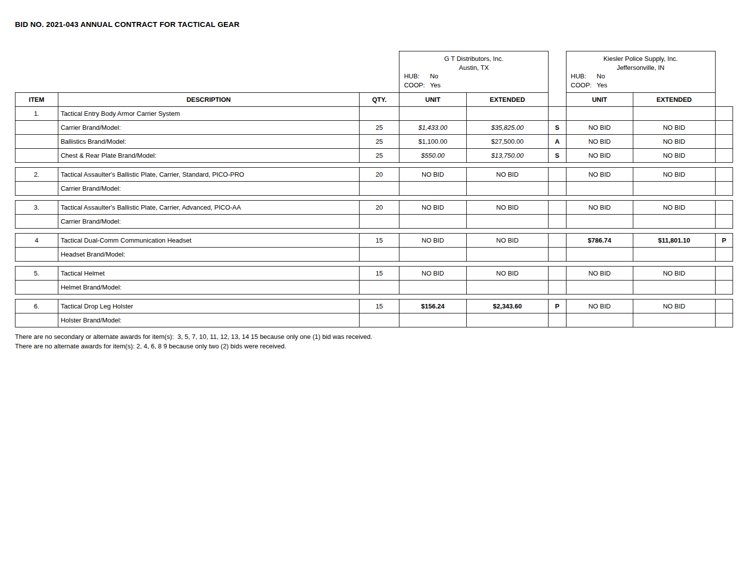BID NO. 2021-043 ANNUAL CONTRACT FOR TACTICAL GEAR
| | | | G T Distributors, Inc. Austin, TX HUB: No COOP: Yes | | Kiesler Police Supply, Inc. Jeffersonville, IN HUB: No COOP: Yes | |
| ITEM | DESCRIPTION | QTY. | UNIT | EXTENDED | | UNIT | EXTENDED | |
| 1. | Tactical Entry Body Armor Carrier System | | | | | | | |
| | Carrier Brand/Model: | 25 | $1,433.00 | $35,825.00 | S | NO BID | NO BID | |
| | Ballistics Brand/Model: | 25 | $1,100.00 | $27,500.00 | A | NO BID | NO BID | |
| | Chest & Rear Plate Brand/Model: | 25 | $550.00 | $13,750.00 | S | NO BID | NO BID | |
| 2. | Tactical Assaulter's Ballistic Plate, Carrier, Standard, PICO-PRO | 20 | NO BID | NO BID | | NO BID | NO BID | |
| | Carrier Brand/Model: | | | | | | | |
| 3. | Tactical Assaulter's Ballistic Plate, Carrier, Advanced, PICO-AA | 20 | NO BID | NO BID | | NO BID | NO BID | |
| | Carrier Brand/Model: | | | | | | | |
| 4 | Tactical Dual-Comm Communication Headset | 15 | NO BID | NO BID | | $786.74 | $11,801.10 | P |
| | Headset Brand/Model: | | | | | | | |
| 5. | Tactical Helmet | 15 | NO BID | NO BID | | NO BID | NO BID | |
| | Helmet Brand/Model: | | | | | | | |
| 6. | Tactical Drop Leg Holster | 15 | $156.24 | $2,343.60 | P | NO BID | NO BID | |
| | Holster Brand/Model: | | | | | | | |
There are no secondary or alternate awards for item(s): 3, 5, 7, 10, 11, 12, 13, 14 15 because only one (1) bid was received.
There are no alternate awards for item(s): 2, 4, 6, 8 9 because only two (2) bids were received.